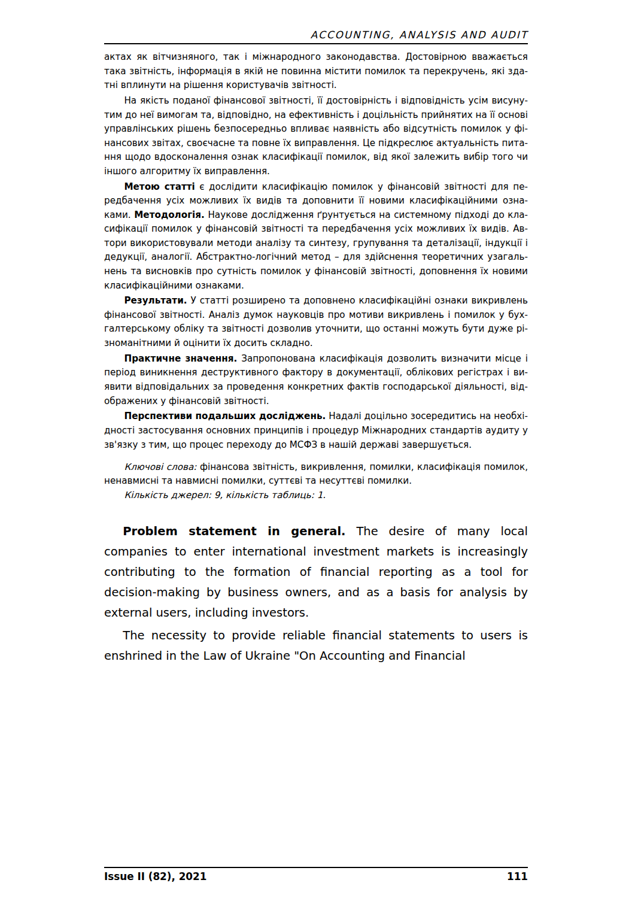ACCOUNTING, ANALYSIS AND AUDIT
актах як вітчизняного, так і міжнародного законодавства. Достовірною вважається така звітність, інформація в якій не повинна містити помилок та перекручень, які здатні вплинути на рішення користувачів звітності.
На якість поданої фінансової звітності, її достовірність і відповідність усім висунутим до неї вимогам та, відповідно, на ефективність і доцільність прийнятих на її основі управлінських рішень безпосередньо впливає наявність або відсутність помилок у фінансових звітах, своєчасне та повне їх виправлення. Це підкреслює актуальність питання щодо вдосконалення ознак класифікації помилок, від якої залежить вибір того чи іншого алгоритму їх виправлення.
Метою статті є дослідити класифікацію помилок у фінансовій звітності для передбачення усіх можливих їх видів та доповнити її новими класифікаційними ознаками. Методологія. Наукове дослідження ґрунтується на системному підході до класифікації помилок у фінансовій звітності та передбачення усіх можливих їх видів. Автори використовували методи аналізу та синтезу, групування та деталізації, індукції і дедукції, аналогії. Абстрактно-логічний метод – для здійснення теоретичних узагальнень та висновків про сутність помилок у фінансовій звітності, доповнення їх новими класифікаційними ознаками.
Результати. У статті розширено та доповнено класифікаційні ознаки викривлень фінансової звітності. Аналіз думок науковців про мотиви викривлень і помилок у бухгалтерському обліку та звітності дозволив уточнити, що останні можуть бути дуже різноманітними й оцінити їх досить складно.
Практичне значення. Запропонована класифікація дозволить визначити місце і період виникнення деструктивного фактору в документації, облікових регістрах і виявити відповідальних за проведення конкретних фактів господарської діяльності, відображених у фінансовій звітності.
Перспективи подальших досліджень. Надалі доцільно зосередитись на необхідності застосування основних принципів і процедур Міжнародних стандартів аудиту у зв'язку з тим, що процес переходу до МСФЗ в нашій державі завершується.
Ключові слова: фінансова звітність, викривлення, помилки, класифікація помилок, ненавмисні та навмисні помилки, суттєві та несуттєві помилки.
Кількість джерел: 9, кількість таблиць: 1.
Problem statement in general. The desire of many local companies to enter international investment markets is increasingly contributing to the formation of financial reporting as a tool for decision-making by business owners, and as a basis for analysis by external users, including investors.
The necessity to provide reliable financial statements to users is enshrined in the Law of Ukraine "On Accounting and Financial
Issue II (82), 2021 111